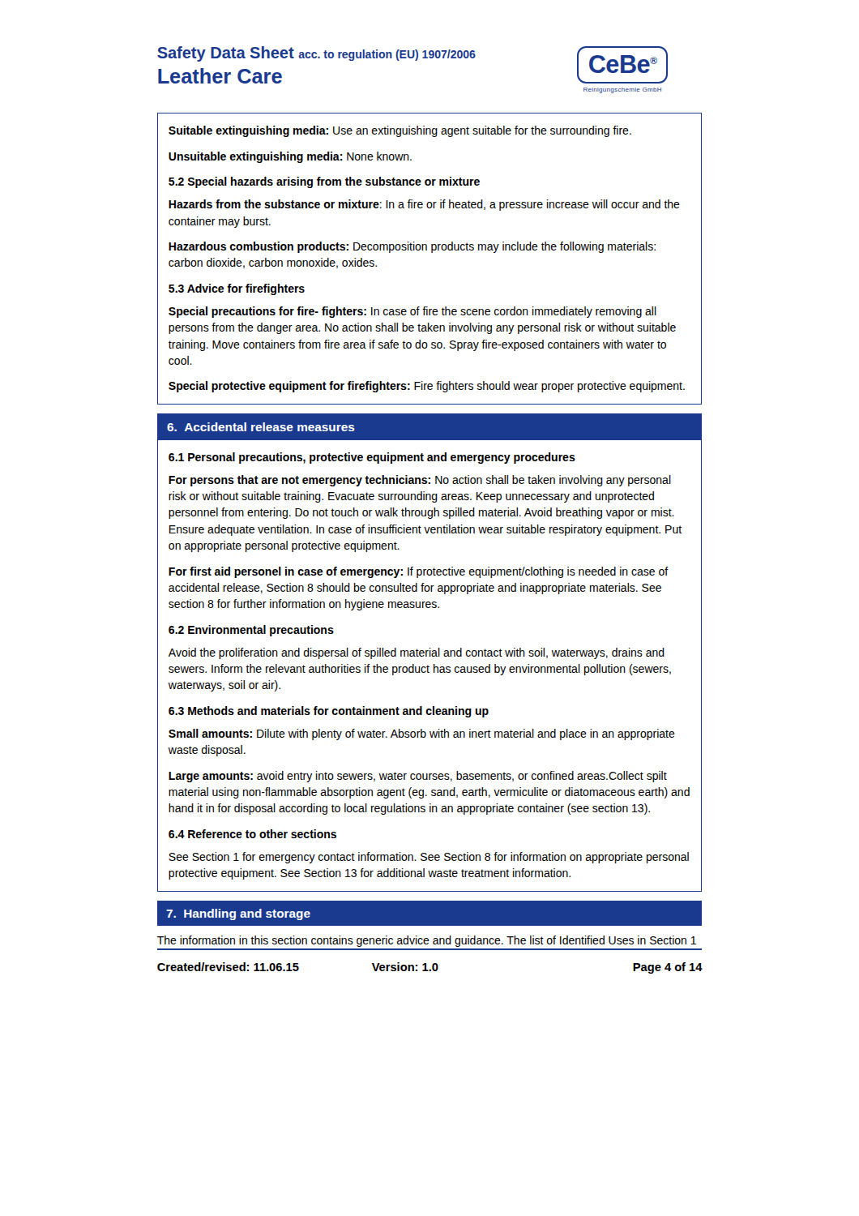Safety Data Sheet acc. to regulation (EU) 1907/2006
Leather Care
CeBe®
Reinigungschemie GmbH
Suitable extinguishing media: Use an extinguishing agent suitable for the surrounding fire.
Unsuitable extinguishing media: None known.
5.2 Special hazards arising from the substance or mixture
Hazards from the substance or mixture: In a fire or if heated, a pressure increase will occur and the container may burst.
Hazardous combustion products: Decomposition products may include the following materials: carbon dioxide, carbon monoxide, oxides.
5.3 Advice for firefighters
Special precautions for fire- fighters: In case of fire the scene cordon immediately removing all persons from the danger area. No action shall be taken involving any personal risk or without suitable training. Move containers from fire area if safe to do so. Spray fire-exposed containers with water to cool.
Special protective equipment for firefighters: Fire fighters should wear proper protective equipment.
6. Accidental release measures
6.1 Personal precautions, protective equipment and emergency procedures
For persons that are not emergency technicians: No action shall be taken involving any personal risk or without suitable training. Evacuate surrounding areas. Keep unnecessary and unprotected personnel from entering. Do not touch or walk through spilled material. Avoid breathing vapor or mist. Ensure adequate ventilation. In case of insufficient ventilation wear suitable respiratory equipment. Put on appropriate personal protective equipment.
For first aid personel in case of emergency: If protective equipment/clothing is needed in case of accidental release, Section 8 should be consulted for appropriate and inappropriate materials. See section 8 for further information on hygiene measures.
6.2 Environmental precautions
Avoid the proliferation and dispersal of spilled material and contact with soil, waterways, drains and sewers. Inform the relevant authorities if the product has caused by environmental pollution (sewers, waterways, soil or air).
6.3 Methods and materials for containment and cleaning up
Small amounts: Dilute with plenty of water. Absorb with an inert material and place in an appropriate waste disposal.
Large amounts: avoid entry into sewers, water courses, basements, or confined areas.Collect spilt material using non-flammable absorption agent (eg. sand, earth, vermiculite or diatomaceous earth) and hand it in for disposal according to local regulations in an appropriate container (see section 13).
6.4 Reference to other sections
See Section 1 for emergency contact information. See Section 8 for information on appropriate personal protective equipment. See Section 13 for additional waste treatment information.
7. Handling and storage
The information in this section contains generic advice and guidance. The list of Identified Uses in Section 1
Created/revised: 11.06.15
Version: 1.0
Page 4 of 14